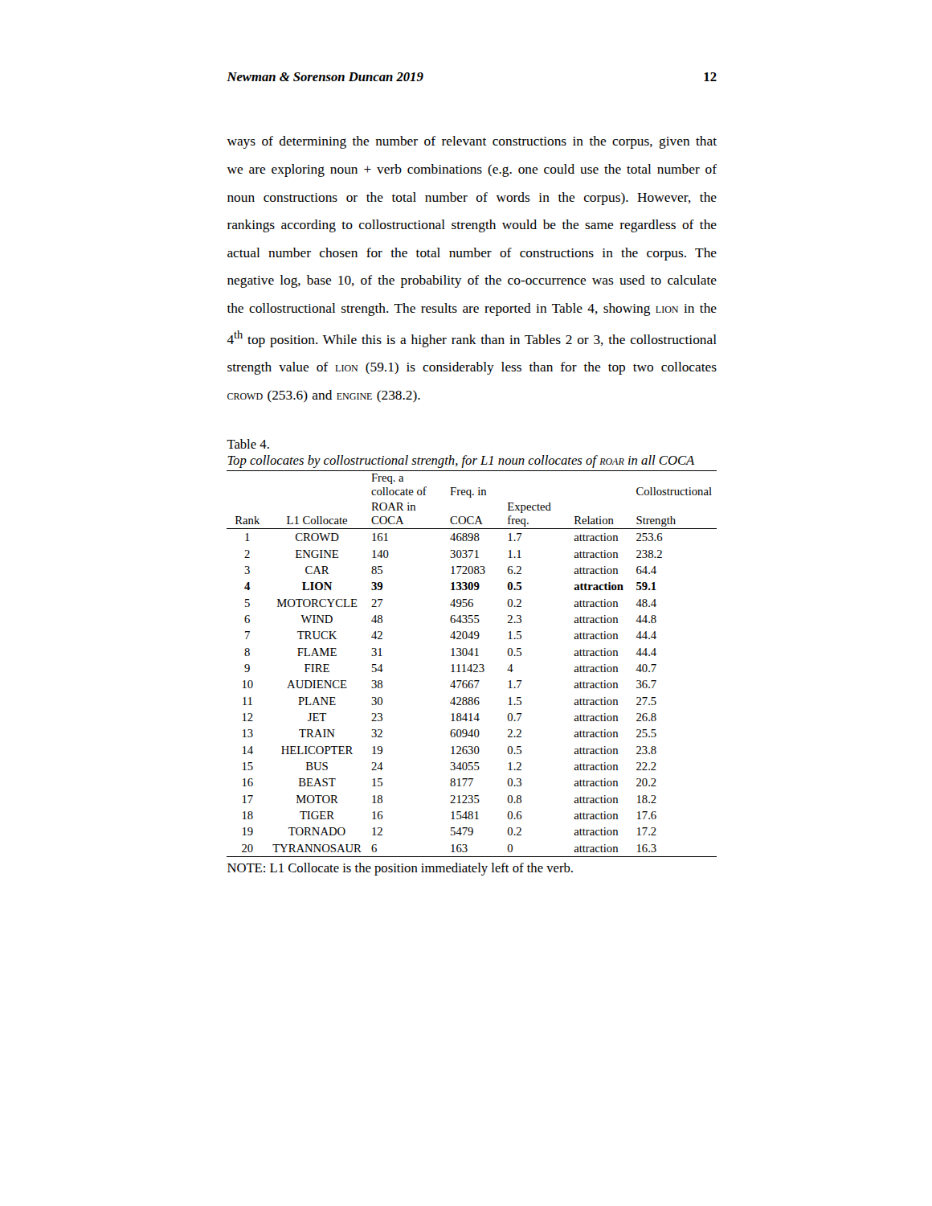Newman & Sorenson Duncan 2019 12
ways of determining the number of relevant constructions in the corpus, given that we are exploring noun + verb combinations (e.g. one could use the total number of noun constructions or the total number of words in the corpus). However, the rankings according to collostructional strength would be the same regardless of the actual number chosen for the total number of constructions in the corpus. The negative log, base 10, of the probability of the co-occurrence was used to calculate the collostructional strength. The results are reported in Table 4, showing lion in the 4th top position. While this is a higher rank than in Tables 2 or 3, the collostructional strength value of lion (59.1) is considerably less than for the top two collocates crowd (253.6) and engine (238.2).
Table 4.
Top collocates by collostructional strength, for L1 noun collocates of roar in all COCA
| | | Freq. a collocate of | Freq. in | | | Collostructional |
| --- | --- | --- | --- | --- | --- | --- |
| Rank | L1 Collocate | ROAR in COCA | COCA | Expected freq. | Relation | Strength |
| 1 | CROWD | 161 | 46898 | 1.7 | attraction | 253.6 |
| 2 | ENGINE | 140 | 30371 | 1.1 | attraction | 238.2 |
| 3 | CAR | 85 | 172083 | 6.2 | attraction | 64.4 |
| 4 | LION | 39 | 13309 | 0.5 | attraction | 59.1 |
| 5 | MOTORCYCLE | 27 | 4956 | 0.2 | attraction | 48.4 |
| 6 | WIND | 48 | 64355 | 2.3 | attraction | 44.8 |
| 7 | TRUCK | 42 | 42049 | 1.5 | attraction | 44.4 |
| 8 | FLAME | 31 | 13041 | 0.5 | attraction | 44.4 |
| 9 | FIRE | 54 | 111423 | 4 | attraction | 40.7 |
| 10 | AUDIENCE | 38 | 47667 | 1.7 | attraction | 36.7 |
| 11 | PLANE | 30 | 42886 | 1.5 | attraction | 27.5 |
| 12 | JET | 23 | 18414 | 0.7 | attraction | 26.8 |
| 13 | TRAIN | 32 | 60940 | 2.2 | attraction | 25.5 |
| 14 | HELICOPTER | 19 | 12630 | 0.5 | attraction | 23.8 |
| 15 | BUS | 24 | 34055 | 1.2 | attraction | 22.2 |
| 16 | BEAST | 15 | 8177 | 0.3 | attraction | 20.2 |
| 17 | MOTOR | 18 | 21235 | 0.8 | attraction | 18.2 |
| 18 | TIGER | 16 | 15481 | 0.6 | attraction | 17.6 |
| 19 | TORNADO | 12 | 5479 | 0.2 | attraction | 17.2 |
| 20 | TYRANNOSAUR | 6 | 163 | 0 | attraction | 16.3 |
NOTE: L1 Collocate is the position immediately left of the verb.